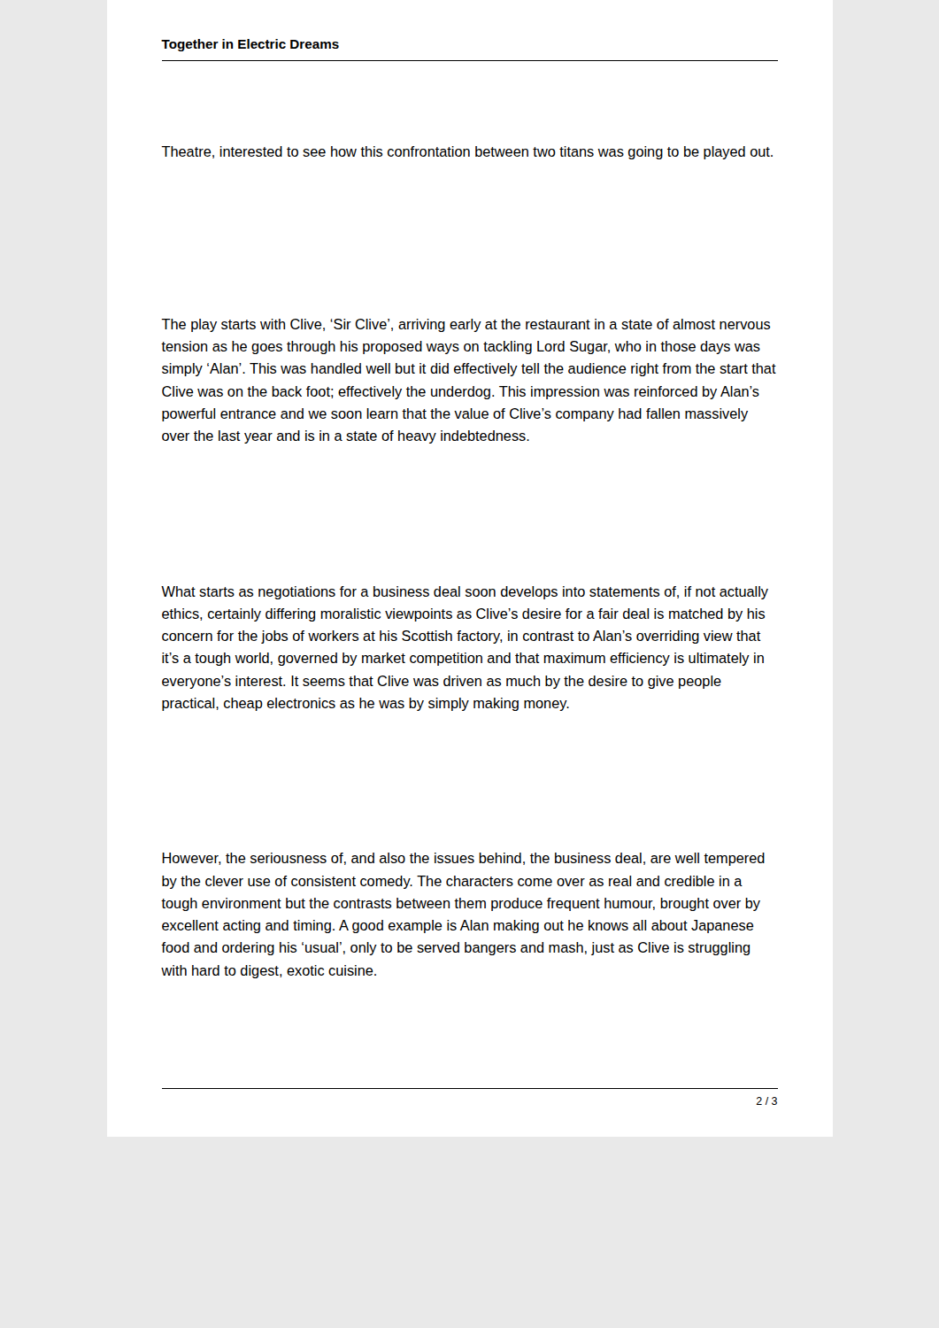Together in Electric Dreams
Theatre, interested to see how this confrontation between two titans was going to be played out.
The play starts with Clive, ‘Sir Clive’, arriving early at the restaurant in a state of almost nervous tension as he goes through his proposed ways on tackling Lord Sugar, who in those days was simply ‘Alan’. This was handled well but it did effectively tell the audience right from the start that Clive was on the back foot; effectively the underdog. This impression was reinforced by Alan’s powerful entrance and we soon learn that the value of Clive’s company had fallen massively over the last year and is in a state of heavy indebtedness.
What starts as negotiations for a business deal soon develops into statements of, if not actually ethics, certainly differing moralistic viewpoints as Clive’s desire for a fair deal is matched by his concern for the jobs of workers at his Scottish factory, in contrast to Alan’s overriding view that it’s a tough world, governed by market competition and that maximum efficiency is ultimately in everyone’s interest. It seems that Clive was driven as much by the desire to give people practical, cheap electronics as he was by simply making money.
However, the seriousness of, and also the issues behind, the business deal, are well tempered by the clever use of consistent comedy. The characters come over as real and credible in a tough environment but the contrasts between them produce frequent humour, brought over by excellent acting and timing. A good example is Alan making out he knows all about Japanese food and ordering his ‘usual’, only to be served bangers and mash, just as Clive is struggling with hard to digest, exotic cuisine.
2 / 3